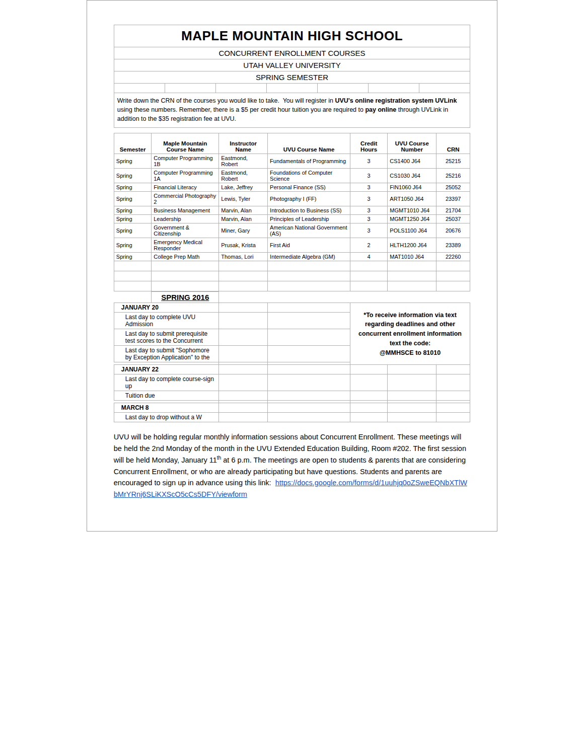| MAPLE MOUNTAIN HIGH SCHOOL |
| CONCURRENT ENROLLMENT COURSES |
| UTAH VALLEY UNIVERSITY |
| SPRING SEMESTER |
Write down the CRN of the courses you would like to take. You will register in UVU's online registration system UVLink using these numbers. Remember, there is a $5 per credit hour tuition you are required to pay online through UVLink in addition to the $35 registration fee at UVU.
| Semester | Maple Mountain Course Name | Instructor Name | UVU Course Name | Credit Hours | UVU Course Number | CRN |
| --- | --- | --- | --- | --- | --- | --- |
| Spring | Computer Programming 1B | Eastmond, Robert | Fundamentals of Programming | 3 | CS1400 J64 | 25215 |
| Spring | Computer Programming 1A | Eastmond, Robert | Foundations of Computer Science | 3 | CS1030 J64 | 25216 |
| Spring | Financial Literacy | Lake, Jeffrey | Personal Finance (SS) | 3 | FIN1060 J64 | 25052 |
| Spring | Commercial Photography 2 | Lewis, Tyler | Photography I (FF) | 3 | ART1050 J64 | 23397 |
| Spring | Business Management | Marvin, Alan | Introduction to Business (SS) | 3 | MGMT1010 J64 | 21704 |
| Spring | Leadership | Marvin, Alan | Principles of Leadership | 3 | MGMT1250 J64 | 25037 |
| Spring | Government & Citizenship | Miner, Gary | American National Government (AS) | 3 | POLS1100 J64 | 20676 |
| Spring | Emergency Medical Responder | Prusak, Krista | First Aid | 2 | HLTH1200 J64 | 23389 |
| Spring | College Prep Math | Thomas, Lori | Intermediate Algebra (GM) | 4 | MAT1010 J64 | 22260 |
| | SPRING 2016 | | | | | |
| JANUARY 20 | | | *To receive information via text regarding deadlines and other concurrent enrollment information text the code: @MMHSCE to 81010 |
| Last day to complete UVU Admission | | |
| Last day to submit prerequisite test scores to the Concurrent | | |
| Last day to submit "Sophomore by Exception Application" to the | | |
| JANUARY 22 | | | | | |
| Last day to complete course-sign up | | | | | |
| Tuition due | | | | | |
| MARCH 8 | | | | | |
| Last day to drop without a W | | | | | |
UVU will be holding regular monthly information sessions about Concurrent Enrollment. These meetings will be held the 2nd Monday of the month in the UVU Extended Education Building, Room #202. The first session will be held Monday, January 11th at 6 p.m. The meetings are open to students & parents that are considering Concurrent Enrollment, or who are already participating but have questions. Students and parents are encouraged to sign up in advance using this link: https://docs.google.com/forms/d/1uuhjq0oZSweEQNbXTlWbMrYRnj6SLiKXScO5cCs5DFY/viewform